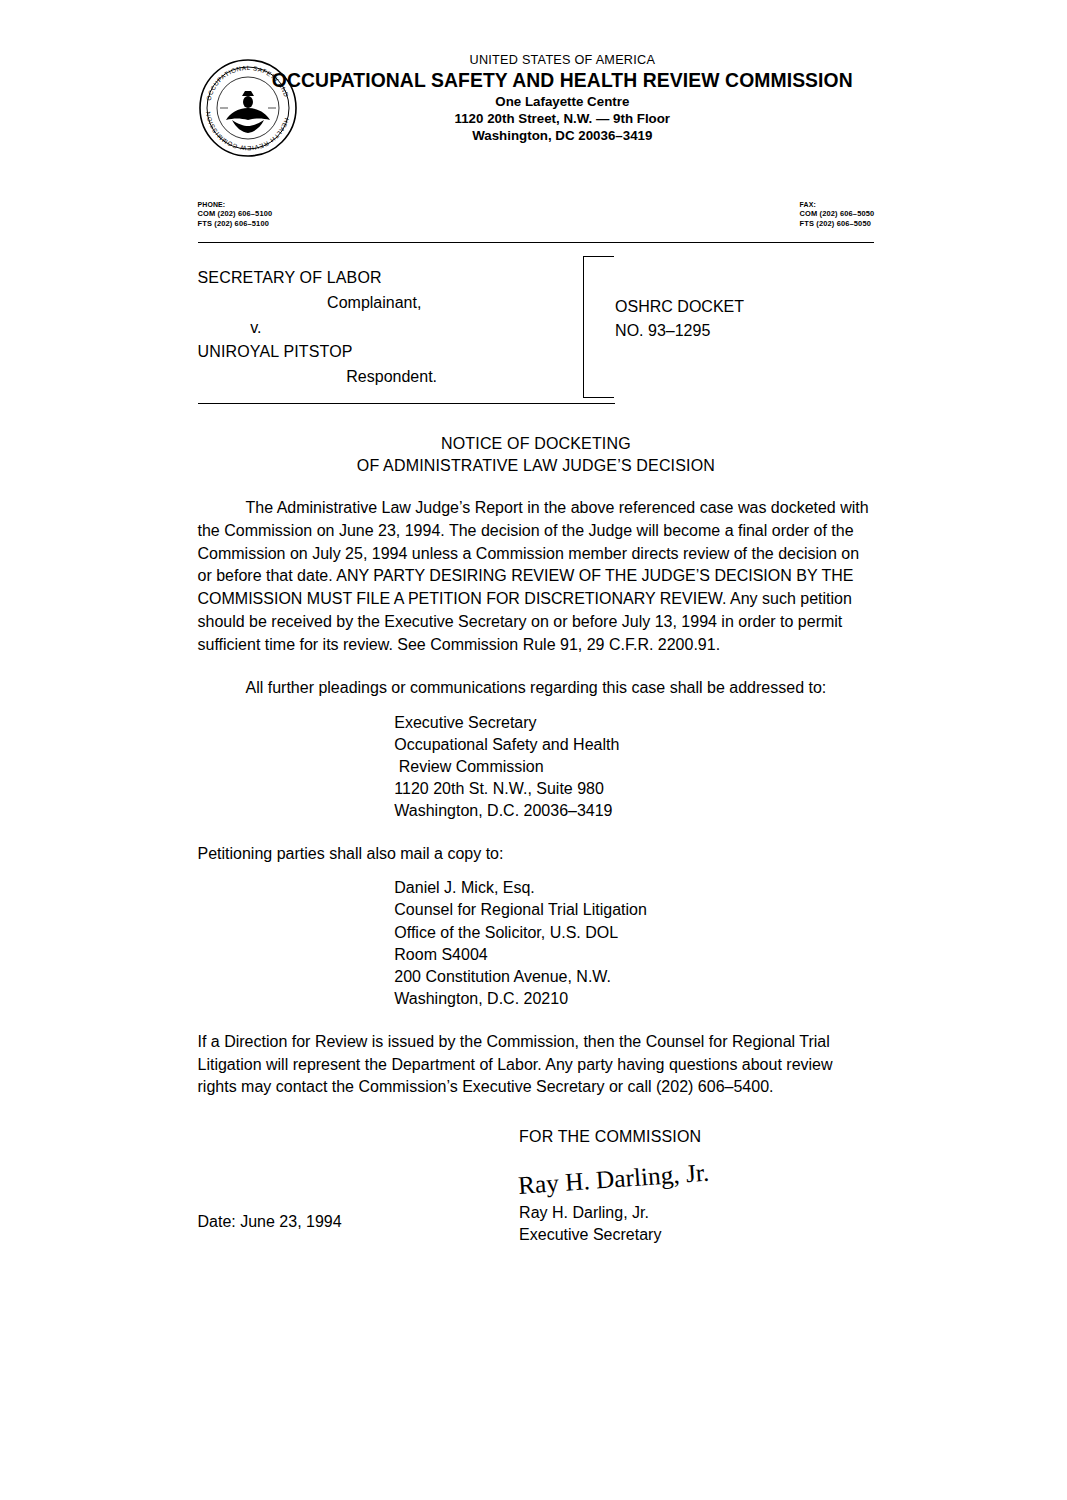OCCUPATIONAL SAFETY AND HEALTH REVIEW COMMISSION
UNITED STATES OF AMERICA
OCCUPATIONAL SAFETY AND HEALTH REVIEW COMMISSION
One Lafayette Centre
1120 20th Street, N.W. — 9th Floor
Washington, DC 20036–3419
PHONE:
COM (202) 606–5100
FTS (202) 606–5100
FAX:
COM (202) 606–5050
FTS (202) 606–5050
SECRETARY OF LABOR
Complainant,
v.
UNIROYAL PITSTOP
Respondent.
OSHRC DOCKET
NO. 93–1295
NOTICE OF DOCKETING OF ADMINISTRATIVE LAW JUDGE’S DECISION
The Administrative Law Judge’s Report in the above referenced case was docketed with the Commission on June 23, 1994. The decision of the Judge will become a final order of the Commission on July 25, 1994 unless a Commission member directs review of the decision on or before that date. ANY PARTY DESIRING REVIEW OF THE JUDGE’S DECISION BY THE COMMISSION MUST FILE A PETITION FOR DISCRETIONARY REVIEW. Any such petition should be received by the Executive Secretary on or before July 13, 1994 in order to permit sufficient time for its review. See Commission Rule 91, 29 C.F.R. 2200.91.
All further pleadings or communications regarding this case shall be addressed to:
Executive Secretary
Occupational Safety and Health
Review Commission
1120 20th St. N.W., Suite 980
Washington, D.C. 20036–3419
Petitioning parties shall also mail a copy to:
Daniel J. Mick, Esq.
Counsel for Regional Trial Litigation
Office of the Solicitor, U.S. DOL
Room S4004
200 Constitution Avenue, N.W.
Washington, D.C. 20210
If a Direction for Review is issued by the Commission, then the Counsel for Regional Trial Litigation will represent the Department of Labor. Any party having questions about review rights may contact the Commission’s Executive Secretary or call (202) 606–5400.
FOR THE COMMISSION
Date: June 23, 1994
Ray H. Darling, Jr.
Ray H. Darling, Jr.
Executive Secretary